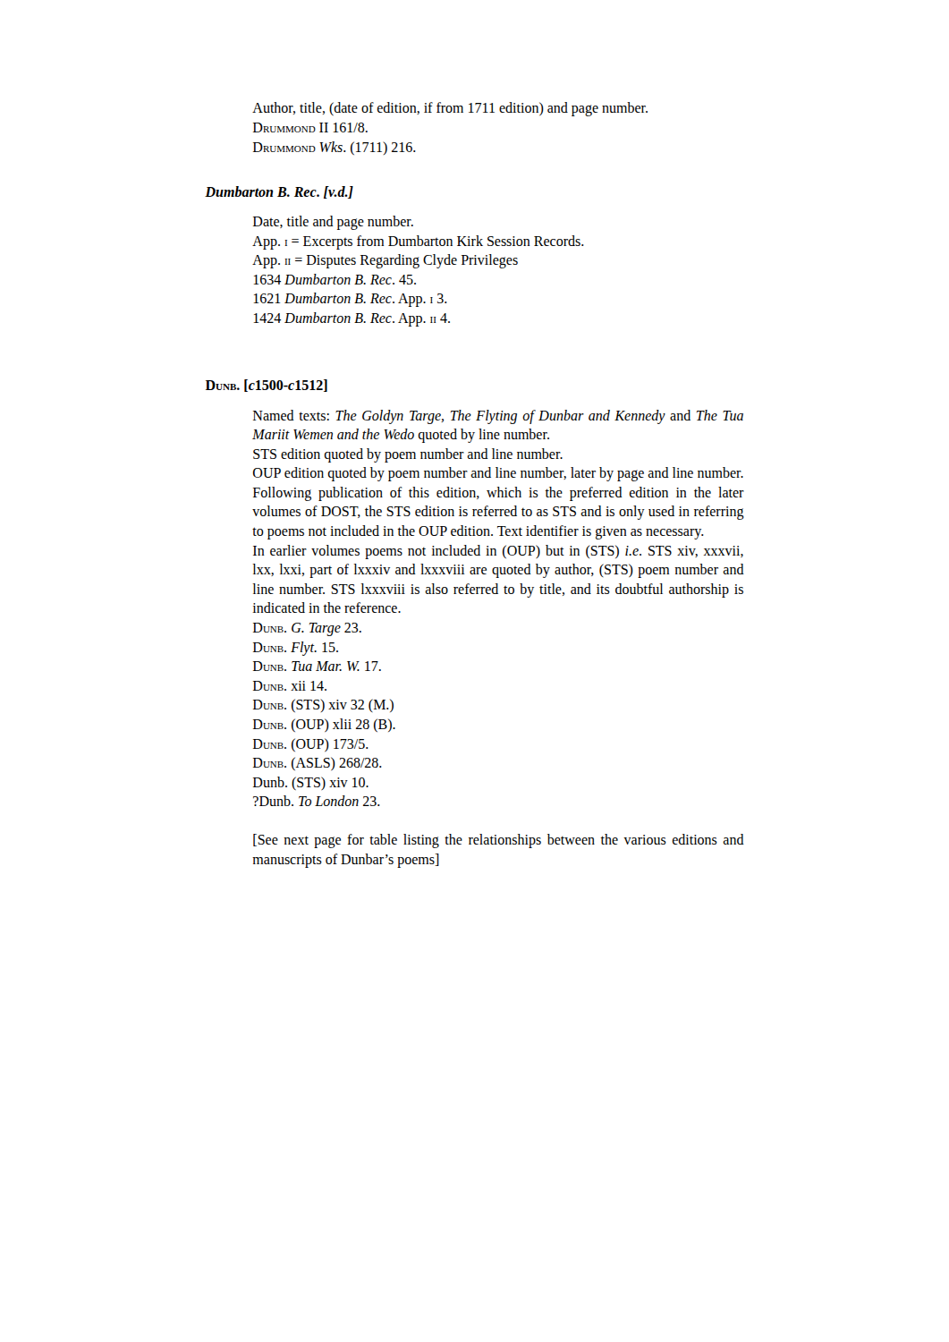Author, title, (date of edition, if from 1711 edition) and page number.
Drummond II 161/8.
Drummond Wks. (1711) 216.
Dumbarton B. Rec. [v.d.]
Date, title and page number.
App. i = Excerpts from Dumbarton Kirk Session Records.
App. ii = Disputes Regarding Clyde Privileges
1634 Dumbarton B. Rec. 45.
1621 Dumbarton B. Rec. App. i 3.
1424 Dumbarton B. Rec. App. ii 4.
Dunb. [c1500-c1512]
Named texts: The Goldyn Targe, The Flyting of Dunbar and Kennedy and The Tua Mariit Wemen and the Wedo quoted by line number.
STS edition quoted by poem number and line number.
OUP edition quoted by poem number and line number, later by page and line number. Following publication of this edition, which is the preferred edition in the later volumes of DOST, the STS edition is referred to as STS and is only used in referring to poems not included in the OUP edition. Text identifier is given as necessary.
In earlier volumes poems not included in (OUP) but in (STS) i.e. STS xiv, xxxvii, lxx, lxxi, part of lxxxiv and lxxxviii are quoted by author, (STS) poem number and line number. STS lxxxviii is also referred to by title, and its doubtful authorship is indicated in the reference.
Dunb. G. Targe 23.
Dunb. Flyt. 15.
Dunb. Tua Mar. W. 17.
Dunb. xii 14.
Dunb. (STS) xiv 32 (M.)
Dunb. (OUP) xlii 28 (B).
Dunb. (OUP) 173/5.
Dunb. (ASLS) 268/28.
Dunb. (STS) xiv 10.
?Dunb. To London 23.
[See next page for table listing the relationships between the various editions and manuscripts of Dunbar’s poems]